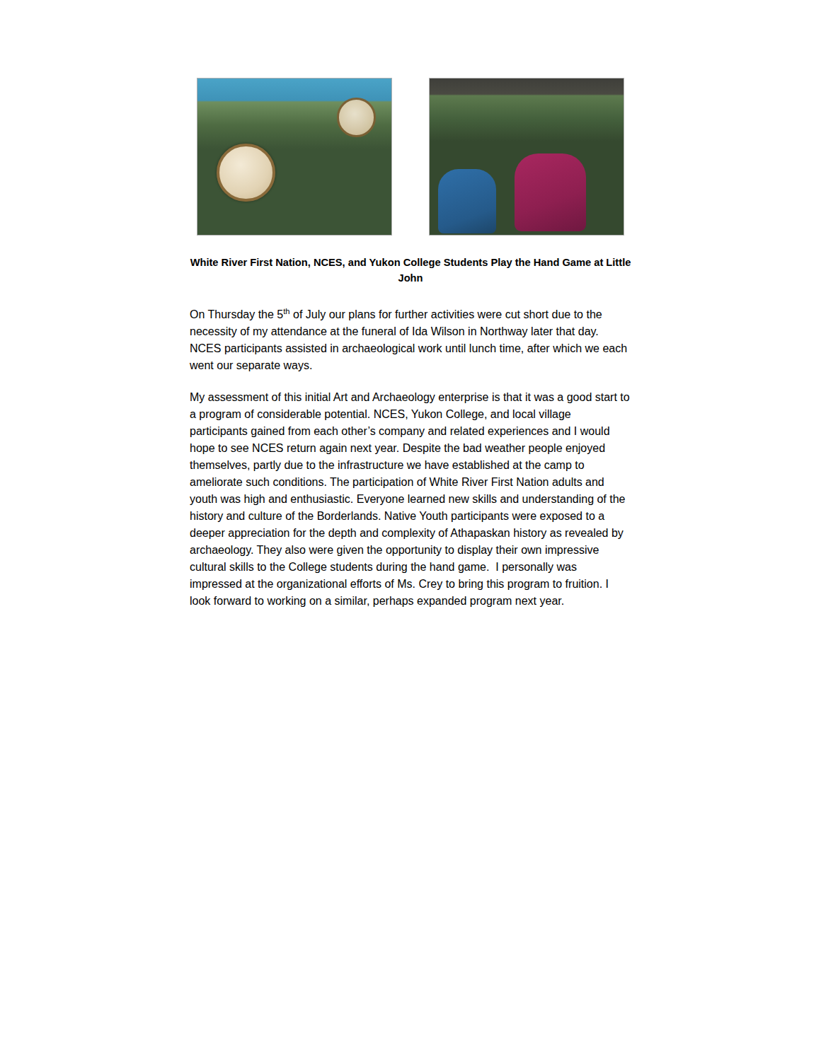White River First Nation, NCES, and Yukon College Students Play the Hand Game at Little John
On Thursday the 5th of July our plans for further activities were cut short due to the necessity of my attendance at the funeral of Ida Wilson in Northway later that day. NCES participants assisted in archaeological work until lunch time, after which we each went our separate ways.
My assessment of this initial Art and Archaeology enterprise is that it was a good start to a program of considerable potential. NCES, Yukon College, and local village participants gained from each other’s company and related experiences and I would hope to see NCES return again next year. Despite the bad weather people enjoyed themselves, partly due to the infrastructure we have established at the camp to ameliorate such conditions. The participation of White River First Nation adults and youth was high and enthusiastic. Everyone learned new skills and understanding of the history and culture of the Borderlands. Native Youth participants were exposed to a deeper appreciation for the depth and complexity of Athapaskan history as revealed by archaeology. They also were given the opportunity to display their own impressive cultural skills to the College students during the hand game. I personally was impressed at the organizational efforts of Ms. Crey to bring this program to fruition. I look forward to working on a similar, perhaps expanded program next year.